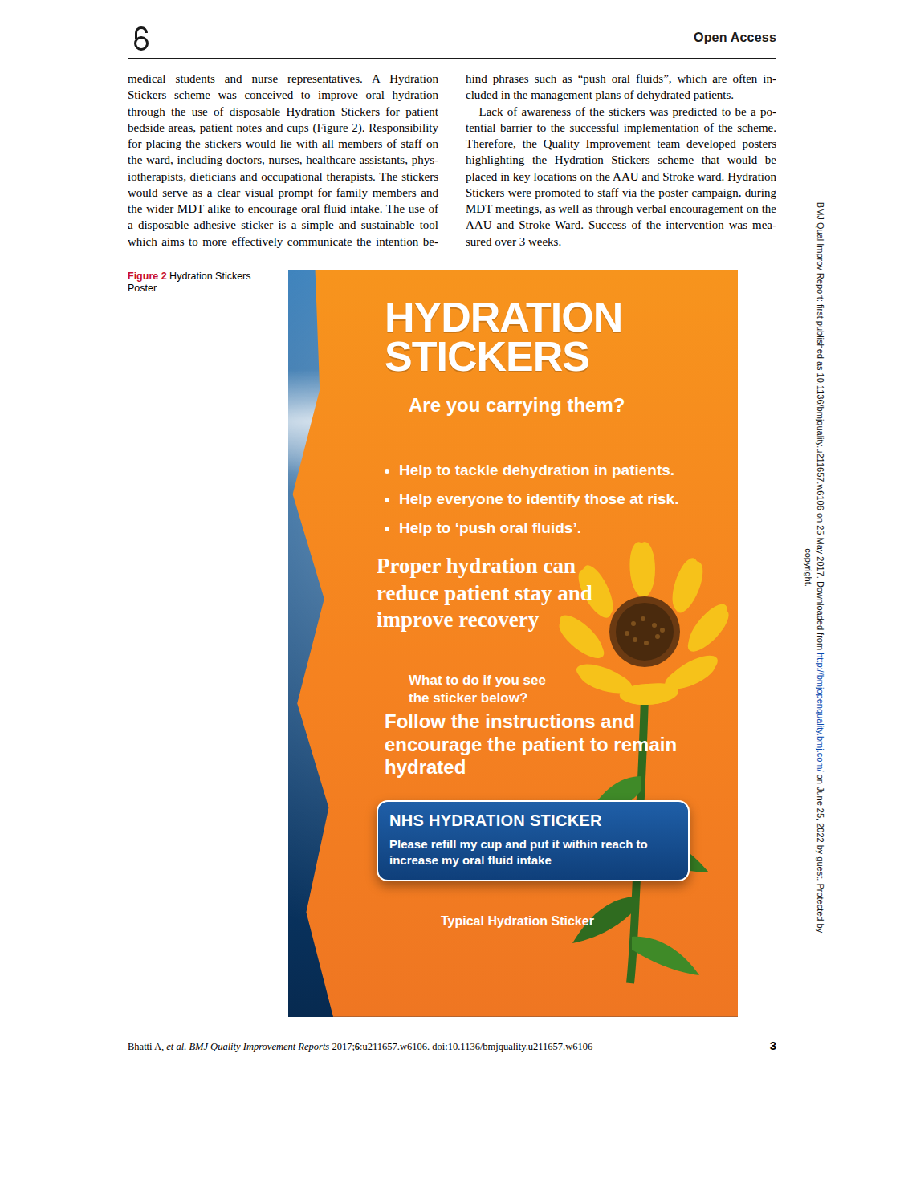BMJ Qual Improv Report: first published as 10.1136/bmjquality.u211657.w6106 on 25 May 2017. Downloaded from http://bmjopenquality.bmj.com/ on June 25, 2022 by guest. Protected by copyright.
Open Access
medical students and nurse representatives. A Hydration Stickers scheme was conceived to improve oral hydration through the use of disposable Hydration Stickers for patient bedside areas, patient notes and cups (Figure 2). Responsibility for placing the stickers would lie with all members of staff on the ward, including doctors, nurses, healthcare assistants, physiotherapists, dieticians and occupational therapists. The stickers would serve as a clear visual prompt for family members and the wider MDT alike to encourage oral fluid intake. The use of a disposable adhesive sticker is a simple and sustainable tool which aims to more effectively communicate the intention behind phrases such as “push oral fluids”, which are often included in the management plans of dehydrated patients.
Lack of awareness of the stickers was predicted to be a potential barrier to the successful implementation of the scheme. Therefore, the Quality Improvement team developed posters highlighting the Hydration Stickers scheme that would be placed in key locations on the AAU and Stroke ward. Hydration Stickers were promoted to staff via the poster campaign, during MDT meetings, as well as through verbal encouragement on the AAU and Stroke Ward. Success of the intervention was measured over 3 weeks.
Figure 2 Hydration Stickers Poster
HYDRATION
STICKERS
Are you carrying them?
Help to tackle dehydration in patients.
Help everyone to identify those at risk.
Help to ‘push oral fluids’.
Proper hydration can reduce patient stay and improve recovery
What to do if you see
the sticker below?
Follow the instructions and encourage the patient to remain hydrated
NHS HYDRATION STICKER
Please refill my cup and put it within reach to increase my oral fluid intake
Typical Hydration Sticker
Bhatti A, et al. BMJ Quality Improvement Reports 2017;6:u211657.w6106. doi:10.1136/bmjquality.u211657.w6106
3